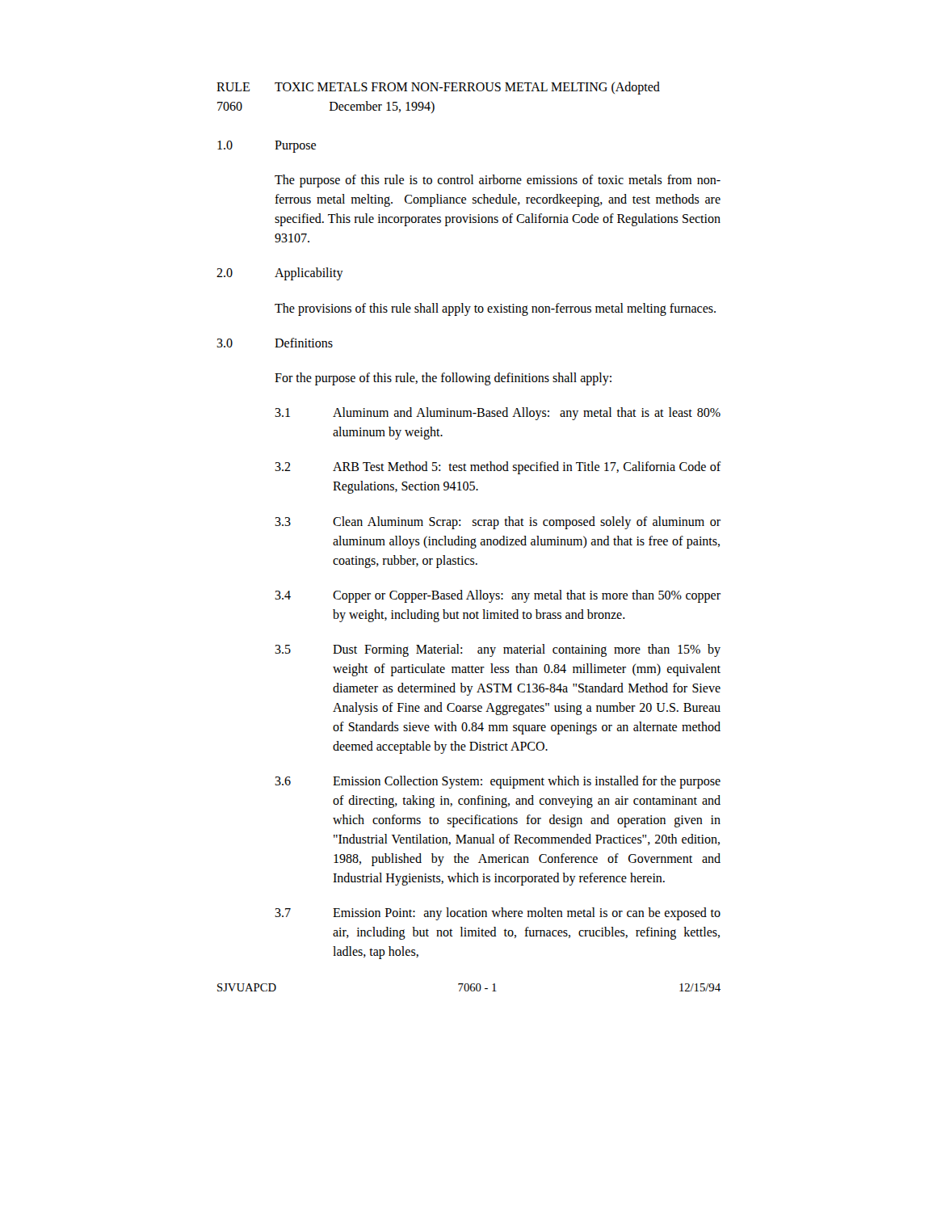RULE 7060
TOXIC METALS FROM NON-FERROUS METAL MELTING (Adopted December 15, 1994)
1.0
Purpose
The purpose of this rule is to control airborne emissions of toxic metals from non-ferrous metal melting. Compliance schedule, recordkeeping, and test methods are specified. This rule incorporates provisions of California Code of Regulations Section 93107.
2.0
Applicability
The provisions of this rule shall apply to existing non-ferrous metal melting furnaces.
3.0
Definitions
For the purpose of this rule, the following definitions shall apply:
3.1
Aluminum and Aluminum-Based Alloys: any metal that is at least 80% aluminum by weight.
3.2
ARB Test Method 5: test method specified in Title 17, California Code of Regulations, Section 94105.
3.3
Clean Aluminum Scrap: scrap that is composed solely of aluminum or aluminum alloys (including anodized aluminum) and that is free of paints, coatings, rubber, or plastics.
3.4
Copper or Copper-Based Alloys: any metal that is more than 50% copper by weight, including but not limited to brass and bronze.
3.5
Dust Forming Material: any material containing more than 15% by weight of particulate matter less than 0.84 millimeter (mm) equivalent diameter as determined by ASTM C136-84a "Standard Method for Sieve Analysis of Fine and Coarse Aggregates" using a number 20 U.S. Bureau of Standards sieve with 0.84 mm square openings or an alternate method deemed acceptable by the District APCO.
3.6
Emission Collection System: equipment which is installed for the purpose of directing, taking in, confining, and conveying an air contaminant and which conforms to specifications for design and operation given in "Industrial Ventilation, Manual of Recommended Practices", 20th edition, 1988, published by the American Conference of Government and Industrial Hygienists, which is incorporated by reference herein.
3.7
Emission Point: any location where molten metal is or can be exposed to air, including but not limited to, furnaces, crucibles, refining kettles, ladles, tap holes,
SJVUAPCD
7060 - 1
12/15/94